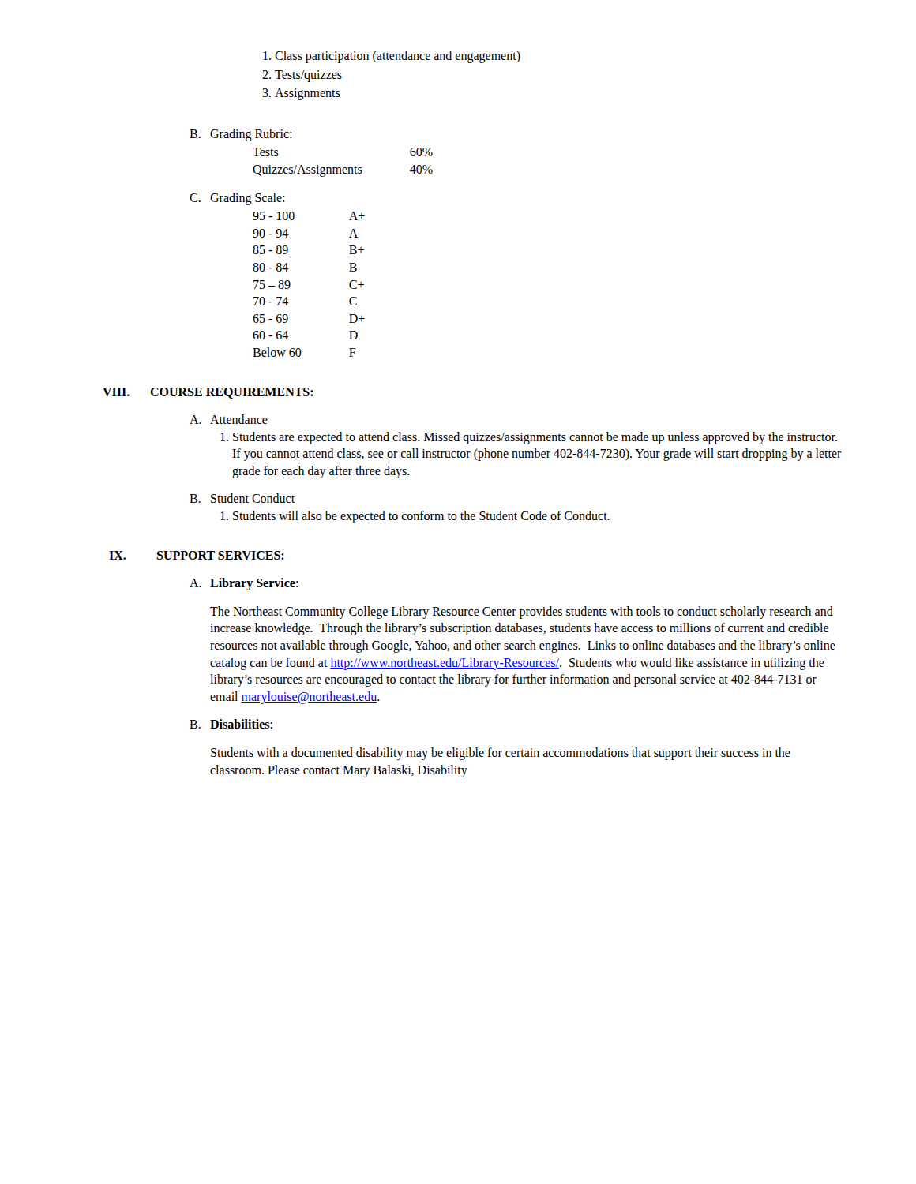Class participation (attendance and engagement)
Tests/quizzes
Assignments
B. Grading Rubric:
| Tests | 60% |
| Quizzes/Assignments | 40% |
C. Grading Scale:
| 95 - 100 | A+ |
| 90 - 94 | A |
| 85 - 89 | B+ |
| 80 - 84 | B |
| 75 – 89 | C+ |
| 70 - 74 | C |
| 65 - 69 | D+ |
| 60 - 64 | D |
| Below 60 | F |
VIII. COURSE REQUIREMENTS:
A. Attendance
Students are expected to attend class. Missed quizzes/assignments cannot be made up unless approved by the instructor. If you cannot attend class, see or call instructor (phone number 402-844-7230). Your grade will start dropping by a letter grade for each day after three days.
B. Student Conduct
Students will also be expected to conform to the Student Code of Conduct.
IX. SUPPORT SERVICES:
A. Library Service:
The Northeast Community College Library Resource Center provides students with tools to conduct scholarly research and increase knowledge. Through the library’s subscription databases, students have access to millions of current and credible resources not available through Google, Yahoo, and other search engines. Links to online databases and the library’s online catalog can be found at http://www.northeast.edu/Library-Resources/. Students who would like assistance in utilizing the library’s resources are encouraged to contact the library for further information and personal service at 402-844-7131 or email marylouise@northeast.edu.
B. Disabilities:
Students with a documented disability may be eligible for certain accommodations that support their success in the classroom. Please contact Mary Balaski, Disability